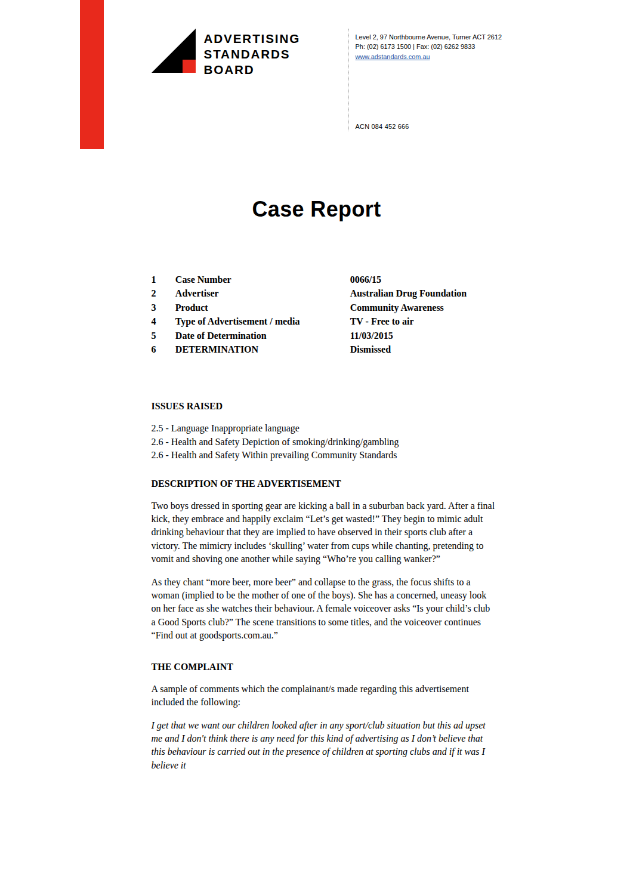ADVERTISING
STANDARDS
BOARD
Level 2, 97 Northbourne Avenue, Turner ACT 2612
Ph: (02) 6173 1500 | Fax: (02) 6262 9833
www.adstandards.com.au
ACN 084 452 666
Case Report
| 1 | Case Number | 0066/15 |
| 2 | Advertiser | Australian Drug Foundation |
| 3 | Product | Community Awareness |
| 4 | Type of Advertisement / media | TV - Free to air |
| 5 | Date of Determination | 11/03/2015 |
| 6 | DETERMINATION | Dismissed |
Issues Raised
2.5 - Language Inappropriate language
2.6 - Health and Safety Depiction of smoking/drinking/gambling
2.6 - Health and Safety Within prevailing Community Standards
Description of the Advertisement
Two boys dressed in sporting gear are kicking a ball in a suburban back yard. After a final kick, they embrace and happily exclaim “Let’s get wasted!” They begin to mimic adult drinking behaviour that they are implied to have observed in their sports club after a victory. The mimicry includes ‘skulling’ water from cups while chanting, pretending to vomit and shoving one another while saying “Who’re you calling wanker?”
As they chant “more beer, more beer” and collapse to the grass, the focus shifts to a woman (implied to be the mother of one of the boys). She has a concerned, uneasy look on her face as she watches their behaviour. A female voiceover asks “Is your child’s club a Good Sports club?” The scene transitions to some titles, and the voiceover continues “Find out at goodsports.com.au.”
The Complaint
A sample of comments which the complainant/s made regarding this advertisement included the following:
I get that we want our children looked after in any sport/club situation but this ad upset me and I don't think there is any need for this kind of advertising as I don’t believe that this behaviour is carried out in the presence of children at sporting clubs and if it was I believe it